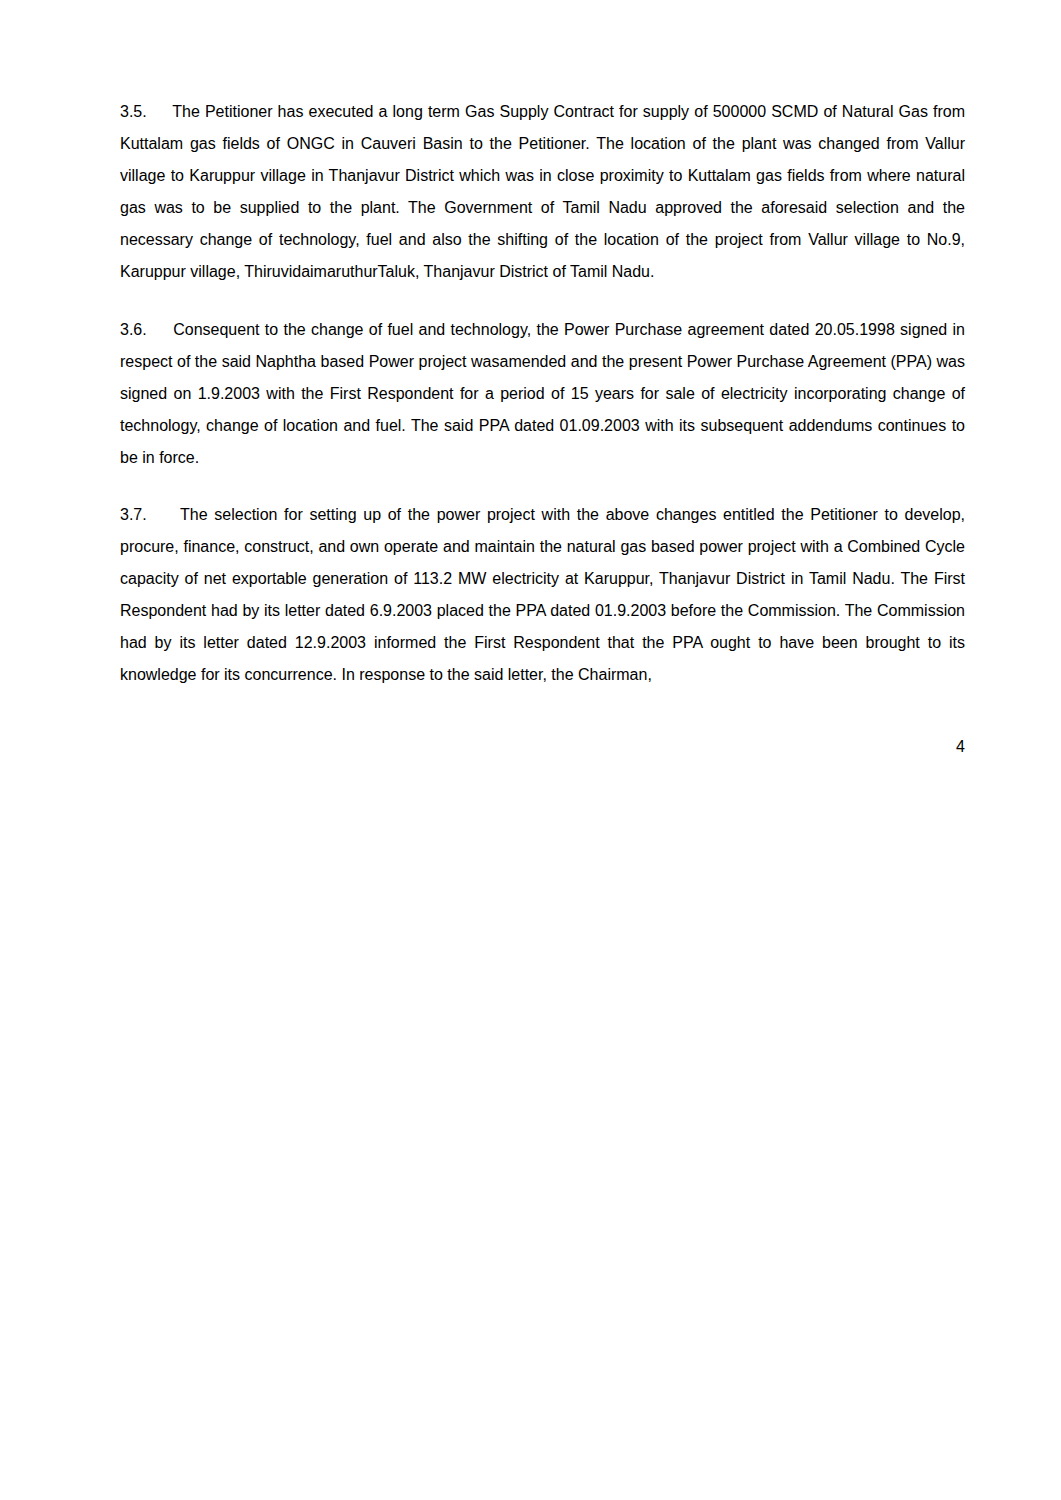3.5. The Petitioner has executed a long term Gas Supply Contract for supply of 500000 SCMD of Natural Gas from Kuttalam gas fields of ONGC in Cauveri Basin to the Petitioner. The location of the plant was changed from Vallur village to Karuppur village in Thanjavur District which was in close proximity to Kuttalam gas fields from where natural gas was to be supplied to the plant. The Government of Tamil Nadu approved the aforesaid selection and the necessary change of technology, fuel and also the shifting of the location of the project from Vallur village to No.9, Karuppur village, ThiruvidaimaruthurTaluk, Thanjavur District of Tamil Nadu.
3.6. Consequent to the change of fuel and technology, the Power Purchase agreement dated 20.05.1998 signed in respect of the said Naphtha based Power project wasamended and the present Power Purchase Agreement (PPA) was signed on 1.9.2003 with the First Respondent for a period of 15 years for sale of electricity incorporating change of technology, change of location and fuel. The said PPA dated 01.09.2003 with its subsequent addendums continues to be in force.
3.7. The selection for setting up of the power project with the above changes entitled the Petitioner to develop, procure, finance, construct, and own operate and maintain the natural gas based power project with a Combined Cycle capacity of net exportable generation of 113.2 MW electricity at Karuppur, Thanjavur District in Tamil Nadu. The First Respondent had by its letter dated 6.9.2003 placed the PPA dated 01.9.2003 before the Commission. The Commission had by its letter dated 12.9.2003 informed the First Respondent that the PPA ought to have been brought to its knowledge for its concurrence. In response to the said letter, the Chairman,
4